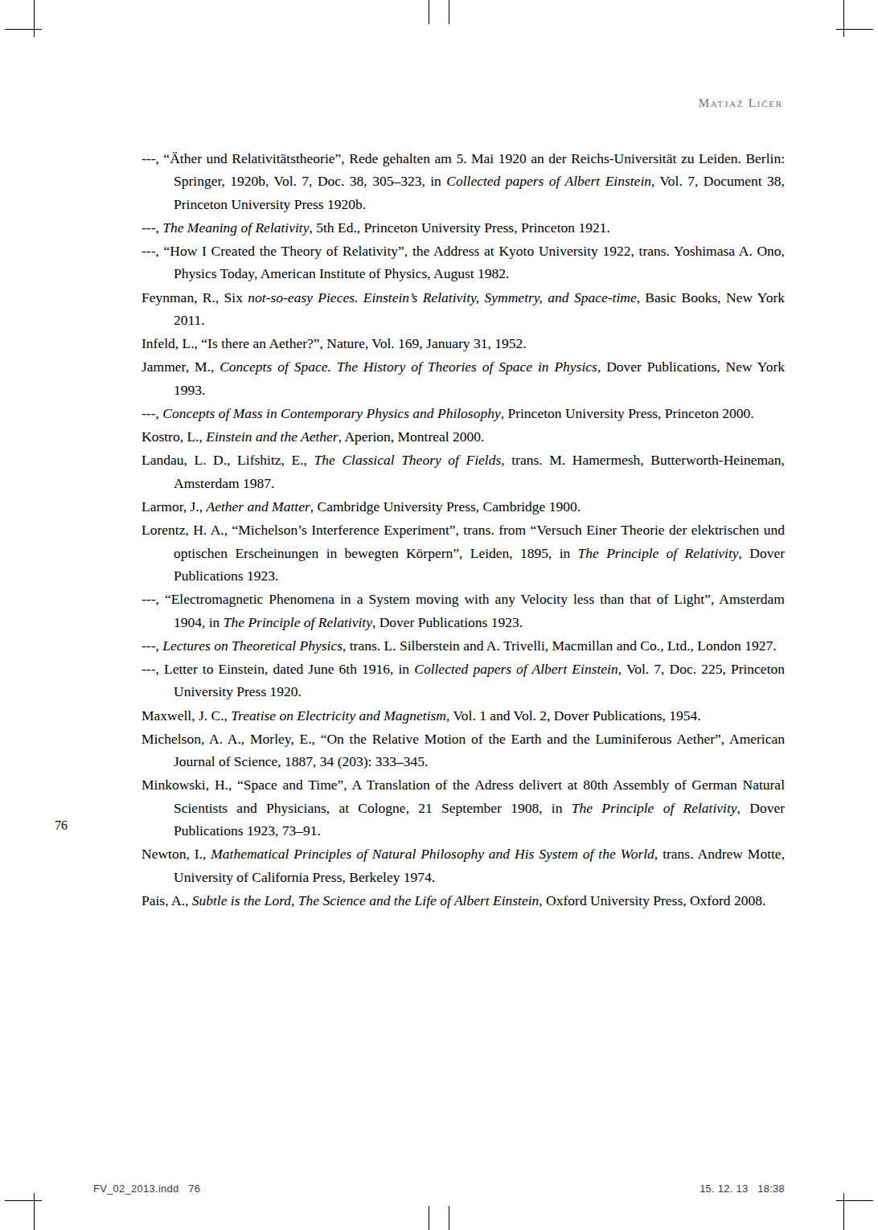Matjaž Ličer
---, “Äther und Relativitätstheorie”, Rede gehalten am 5. Mai 1920 an der Reichs-Universität zu Leiden. Berlin: Springer, 1920b, Vol. 7, Doc. 38, 305–323, in Collected papers of Albert Einstein, Vol. 7, Document 38, Princeton University Press 1920b.
---, The Meaning of Relativity, 5th Ed., Princeton University Press, Princeton 1921.
---, “How I Created the Theory of Relativity”, the Address at Kyoto University 1922, trans. Yoshimasa A. Ono, Physics Today, American Institute of Physics, August 1982.
Feynman, R., Six not-so-easy Pieces. Einstein’s Relativity, Symmetry, and Space-time, Basic Books, New York 2011.
Infeld, L., “Is there an Aether?”, Nature, Vol. 169, January 31, 1952.
Jammer, M., Concepts of Space. The History of Theories of Space in Physics, Dover Publications, New York 1993.
---, Concepts of Mass in Contemporary Physics and Philosophy, Princeton University Press, Princeton 2000.
Kostro, L., Einstein and the Aether, Aperion, Montreal 2000.
Landau, L. D., Lifshitz, E., The Classical Theory of Fields, trans. M. Hamermesh, Butterworth-Heineman, Amsterdam 1987.
Larmor, J., Aether and Matter, Cambridge University Press, Cambridge 1900.
Lorentz, H. A., “Michelson’s Interference Experiment”, trans. from “Versuch Einer Theorie der elektrischen und optischen Erscheinungen in bewegten Körpern”, Leiden, 1895, in The Principle of Relativity, Dover Publications 1923.
---, “Electromagnetic Phenomena in a System moving with any Velocity less than that of Light”, Amsterdam 1904, in The Principle of Relativity, Dover Publications 1923.
---, Lectures on Theoretical Physics, trans. L. Silberstein and A. Trivelli, Macmillan and Co., Ltd., London 1927.
---, Letter to Einstein, dated June 6th 1916, in Collected papers of Albert Einstein, Vol. 7, Doc. 225, Princeton University Press 1920.
Maxwell, J. C., Treatise on Electricity and Magnetism, Vol. 1 and Vol. 2, Dover Publications, 1954.
Michelson, A. A., Morley, E., “On the Relative Motion of the Earth and the Luminiferous Aether”, American Journal of Science, 1887, 34 (203): 333–345.
Minkowski, H., “Space and Time”, A Translation of the Adress delivert at 80th Assembly of German Natural Scientists and Physicians, at Cologne, 21 September 1908, in The Principle of Relativity, Dover Publications 1923, 73–91.
Newton, I., Mathematical Principles of Natural Philosophy and His System of the World, trans. Andrew Motte, University of California Press, Berkeley 1974.
Pais, A., Subtle is the Lord, The Science and the Life of Albert Einstein, Oxford University Press, Oxford 2008.
76
FV_02_2013.indd 76
15. 12. 13 18:38